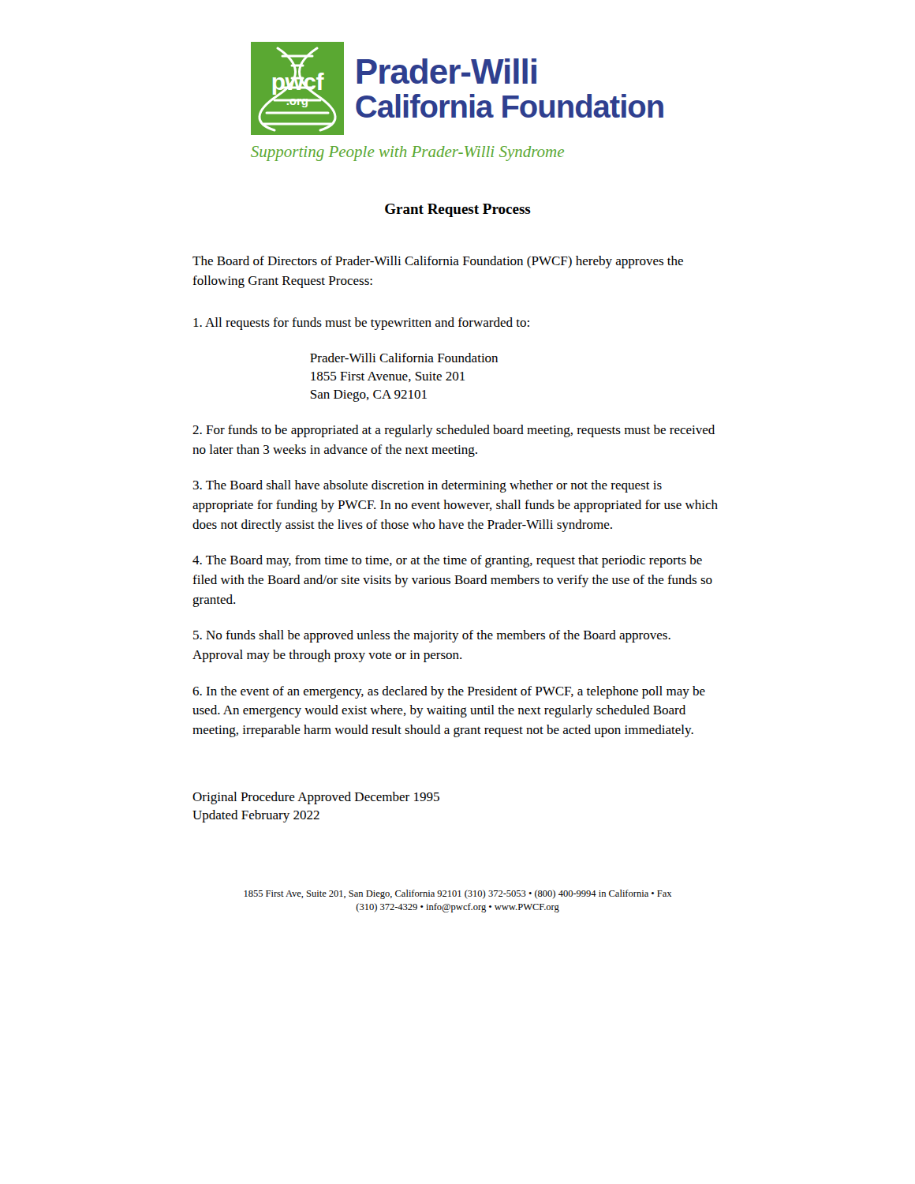pwcf.org
Prader-Willi
California Foundation
Supporting People with Prader-Willi Syndrome
Grant Request Process
The Board of Directors of Prader-Willi California Foundation (PWCF) hereby approves the following Grant Request Process:
1. All requests for funds must be typewritten and forwarded to:
Prader-Willi California Foundation
1855 First Avenue, Suite 201
San Diego, CA 92101
2. For funds to be appropriated at a regularly scheduled board meeting, requests must be received no later than 3 weeks in advance of the next meeting.
3. The Board shall have absolute discretion in determining whether or not the request is appropriate for funding by PWCF. In no event however, shall funds be appropriated for use which does not directly assist the lives of those who have the Prader-Willi syndrome.
4. The Board may, from time to time, or at the time of granting, request that periodic reports be filed with the Board and/or site visits by various Board members to verify the use of the funds so granted.
5. No funds shall be approved unless the majority of the members of the Board approves. Approval may be through proxy vote or in person.
6. In the event of an emergency, as declared by the President of PWCF, a telephone poll may be used. An emergency would exist where, by waiting until the next regularly scheduled Board meeting, irreparable harm would result should a grant request not be acted upon immediately.
Original Procedure Approved December 1995
Updated February 2022
1855 First Ave, Suite 201, San Diego, California 92101 (310) 372-5053 • (800) 400-9994 in California • Fax
(310) 372-4329 • info@pwcf.org • www.PWCF.org